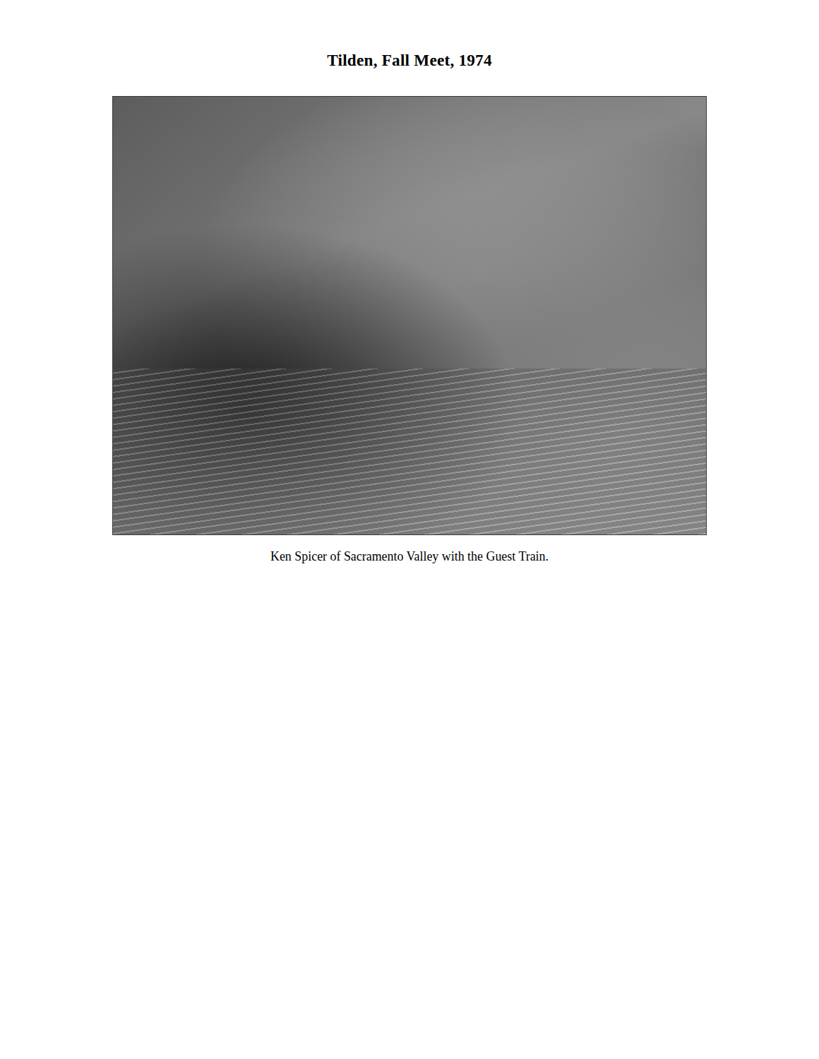Tilden, Fall Meet, 1974
Ken Spicer of Sacramento Valley with the Guest Train.